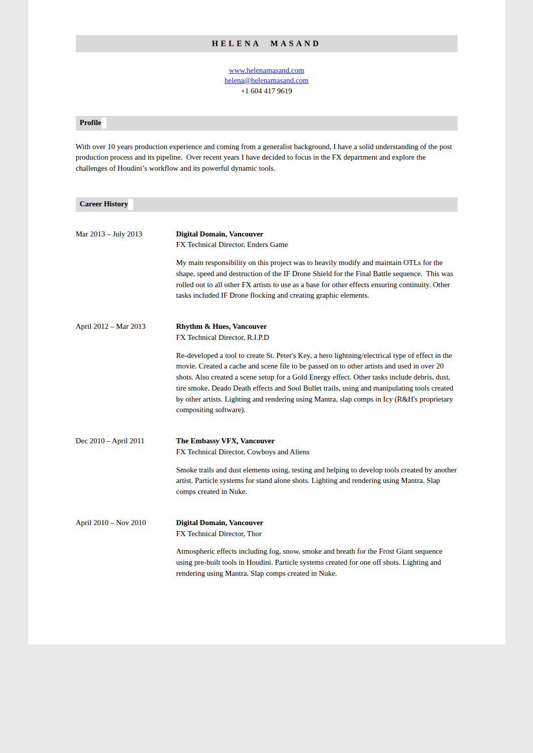Helena Masand
www.helenamasand.com
helena@helenamasand.com
+1 604 417 9619
Profile
With over 10 years production experience and coming from a generalist background, I have a solid understanding of the post production process and its pipeline. Over recent years I have decided to focus in the FX department and explore the challenges of Houdini’s workflow and its powerful dynamic tools.
Career History
| Mar 2013 – July 2013 | Digital Domain, Vancouver FX Technical Director, Enders Game My main responsibility on this project was to heavily modify and maintain OTLs for the shape, speed and destruction of the IF Drone Shield for the Final Battle sequence. This was rolled out to all other FX artists to use as a base for other effects ensuring continuity. Other tasks included IF Drone flocking and creating graphic elements. |
| April 2012 – Mar 2013 | Rhythm & Hues, Vancouver FX Technical Director, R.I.P.D Re-developed a tool to create St. Peter's Key, a hero lightning/electrical type of effect in the movie. Created a cache and scene file to be passed on to other artists and used in over 20 shots. Also created a scene setup for a Gold Energy effect. Other tasks include debris, dust, tire smoke, Deado Death effects and Soul Bullet trails, using and manipulating tools created by other artists. Lighting and rendering using Mantra, slap comps in Icy (R&H's proprietary compositing software). |
| Dec 2010 – April 2011 | The Embassy VFX, Vancouver FX Technical Director, Cowboys and Aliens Smoke trails and dust elements using, testing and helping to develop tools created by another artist. Particle systems for stand alone shots. Lighting and rendering using Mantra. Slap comps created in Nuke. |
| April 2010 – Nov 2010 | Digital Domain, Vancouver FX Technical Director, Thor Atmospheric effects including fog, snow, smoke and breath for the Frost Giant sequence using pre-built tools in Houdini. Particle systems created for one off shots. Lighting and rendering using Mantra. Slap comps created in Nuke. |